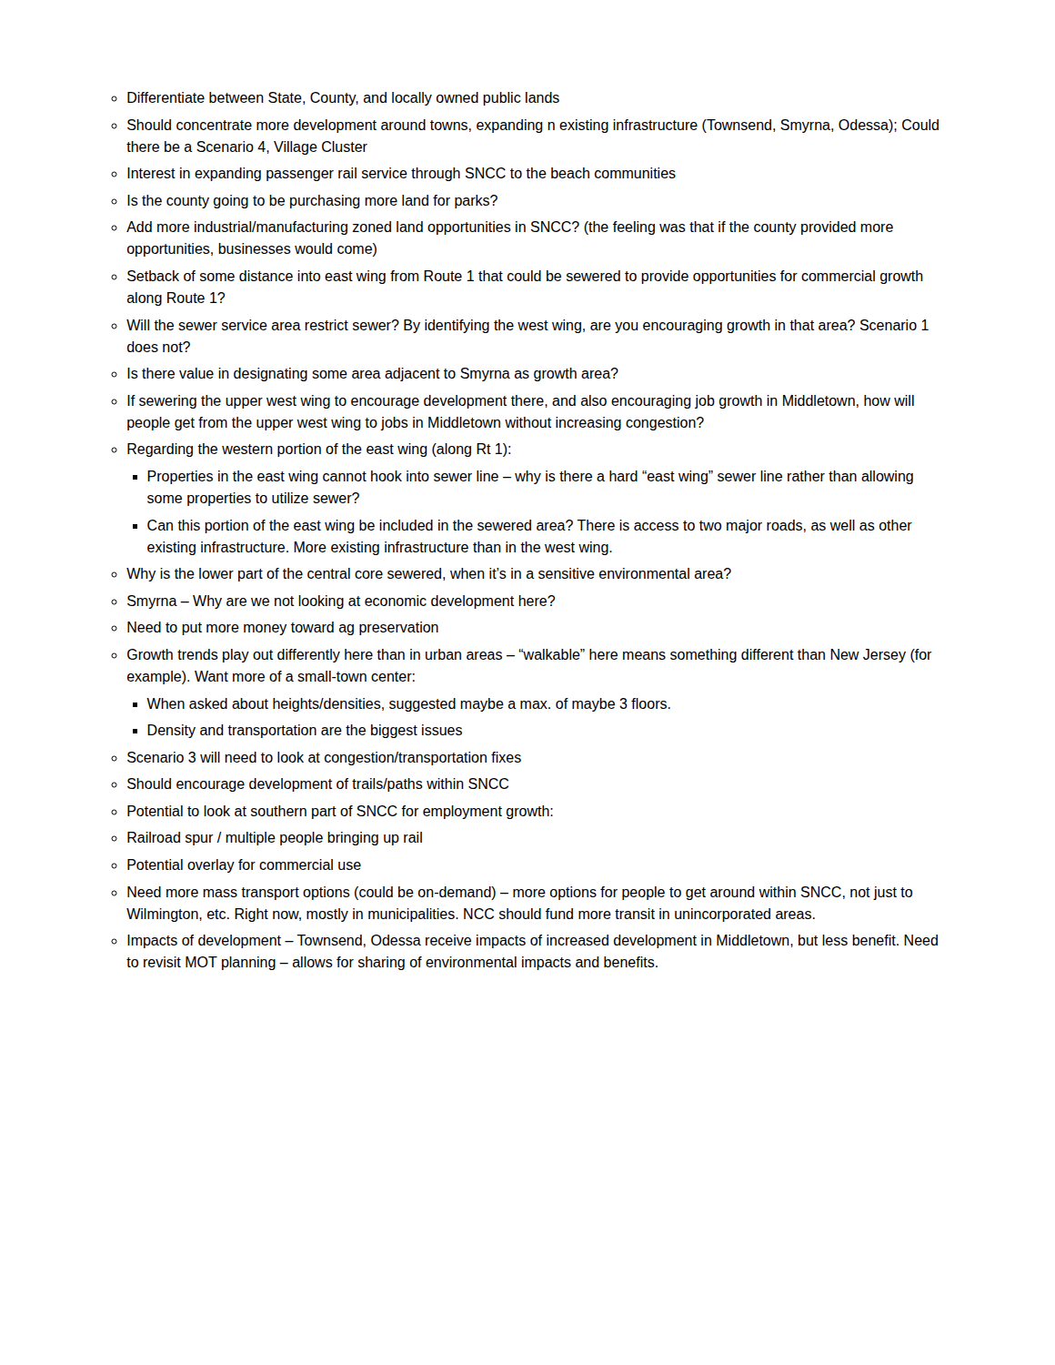Differentiate between State, County, and locally owned public lands
Should concentrate more development around towns, expanding n existing infrastructure (Townsend, Smyrna, Odessa); Could there be a Scenario 4, Village Cluster
Interest in expanding passenger rail service through SNCC to the beach communities
Is the county going to be purchasing more land for parks?
Add more industrial/manufacturing zoned land opportunities in SNCC? (the feeling was that if the county provided more opportunities, businesses would come)
Setback of some distance into east wing from Route 1 that could be sewered to provide opportunities for commercial growth along Route 1?
Will the sewer service area restrict sewer? By identifying the west wing, are you encouraging growth in that area? Scenario 1 does not?
Is there value in designating some area adjacent to Smyrna as growth area?
If sewering the upper west wing to encourage development there, and also encouraging job growth in Middletown, how will people get from the upper west wing to jobs in Middletown without increasing congestion?
Regarding the western portion of the east wing (along Rt 1):
Properties in the east wing cannot hook into sewer line – why is there a hard “east wing” sewer line rather than allowing some properties to utilize sewer?
Can this portion of the east wing be included in the sewered area? There is access to two major roads, as well as other existing infrastructure. More existing infrastructure than in the west wing.
Why is the lower part of the central core sewered, when it’s in a sensitive environmental area?
Smyrna – Why are we not looking at economic development here?
Need to put more money toward ag preservation
Growth trends play out differently here than in urban areas – “walkable” here means something different than New Jersey (for example). Want more of a small-town center:
When asked about heights/densities, suggested maybe a max. of maybe 3 floors.
Density and transportation are the biggest issues
Scenario 3 will need to look at congestion/transportation fixes
Should encourage development of trails/paths within SNCC
Potential to look at southern part of SNCC for employment growth:
Railroad spur / multiple people bringing up rail
Potential overlay for commercial use
Need more mass transport options (could be on-demand) – more options for people to get around within SNCC, not just to Wilmington, etc. Right now, mostly in municipalities. NCC should fund more transit in unincorporated areas.
Impacts of development – Townsend, Odessa receive impacts of increased development in Middletown, but less benefit. Need to revisit MOT planning – allows for sharing of environmental impacts and benefits.